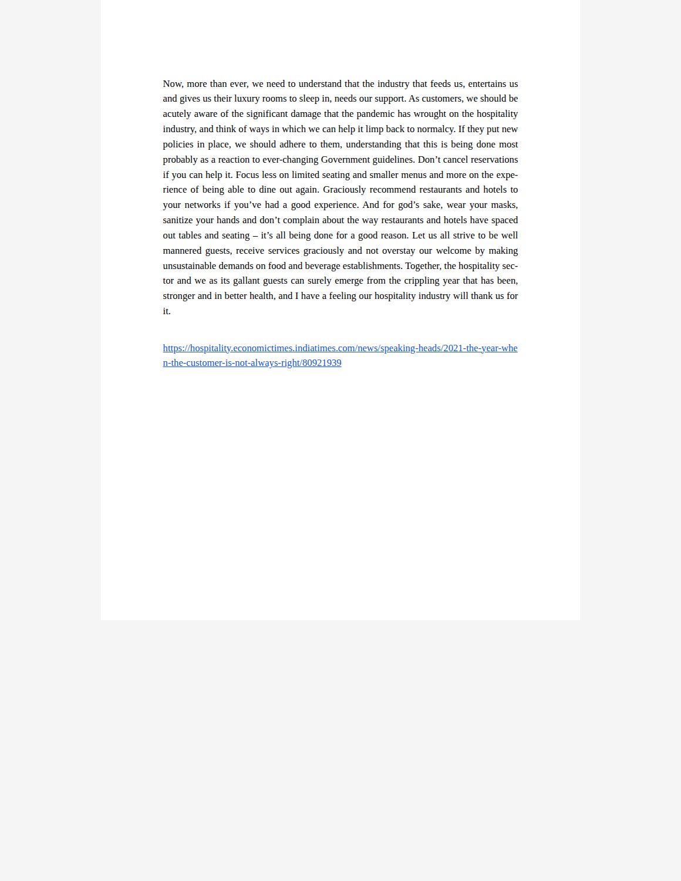Now, more than ever, we need to understand that the industry that feeds us, entertains us and gives us their luxury rooms to sleep in, needs our support. As customers, we should be acutely aware of the significant damage that the pandemic has wrought on the hospitality industry, and think of ways in which we can help it limp back to normalcy. If they put new policies in place, we should adhere to them, understanding that this is being done most probably as a reaction to ever-changing Government guidelines. Don’t cancel reservations if you can help it. Focus less on limited seating and smaller menus and more on the experience of being able to dine out again. Graciously recommend restaurants and hotels to your networks if you’ve had a good experience. And for god’s sake, wear your masks, sanitize your hands and don’t complain about the way restaurants and hotels have spaced out tables and seating – it’s all being done for a good reason. Let us all strive to be well mannered guests, receive services graciously and not overstay our welcome by making unsustainable demands on food and beverage establishments. Together, the hospitality sector and we as its gallant guests can surely emerge from the crippling year that has been, stronger and in better health, and I have a feeling our hospitality industry will thank us for it.
https://hospitality.economictimes.indiatimes.com/news/speaking-heads/2021-the-year-when-the-customer-is-not-always-right/80921939